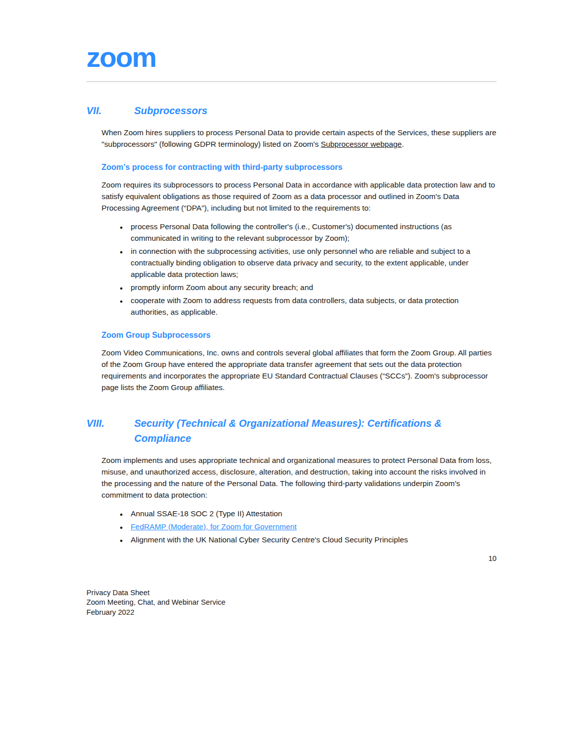zoom
VII. Subprocessors
When Zoom hires suppliers to process Personal Data to provide certain aspects of the Services, these suppliers are "subprocessors" (following GDPR terminology) listed on Zoom's Subprocessor webpage.
Zoom’s process for contracting with third-party subprocessors
Zoom requires its subprocessors to process Personal Data in accordance with applicable data protection law and to satisfy equivalent obligations as those required of Zoom as a data processor and outlined in Zoom's Data Processing Agreement (“DPA”), including but not limited to the requirements to:
process Personal Data following the controller's (i.e., Customer's) documented instructions (as communicated in writing to the relevant subprocessor by Zoom);
in connection with the subprocessing activities, use only personnel who are reliable and subject to a contractually binding obligation to observe data privacy and security, to the extent applicable, under applicable data protection laws;
promptly inform Zoom about any security breach; and
cooperate with Zoom to address requests from data controllers, data subjects, or data protection authorities, as applicable.
Zoom Group Subprocessors
Zoom Video Communications, Inc. owns and controls several global affiliates that form the Zoom Group. All parties of the Zoom Group have entered the appropriate data transfer agreement that sets out the data protection requirements and incorporates the appropriate EU Standard Contractual Clauses (“SCCs”). Zoom's subprocessor page lists the Zoom Group affiliates.
VIII. Security (Technical & Organizational Measures): Certifications & Compliance
Zoom implements and uses appropriate technical and organizational measures to protect Personal Data from loss, misuse, and unauthorized access, disclosure, alteration, and destruction, taking into account the risks involved in the processing and the nature of the Personal Data. The following third-party validations underpin Zoom’s commitment to data protection:
Annual SSAE-18 SOC 2 (Type II) Attestation
FedRAMP (Moderate), for Zoom for Government
Alignment with the UK National Cyber Security Centre's Cloud Security Principles
10
Privacy Data Sheet
Zoom Meeting, Chat, and Webinar Service
February 2022